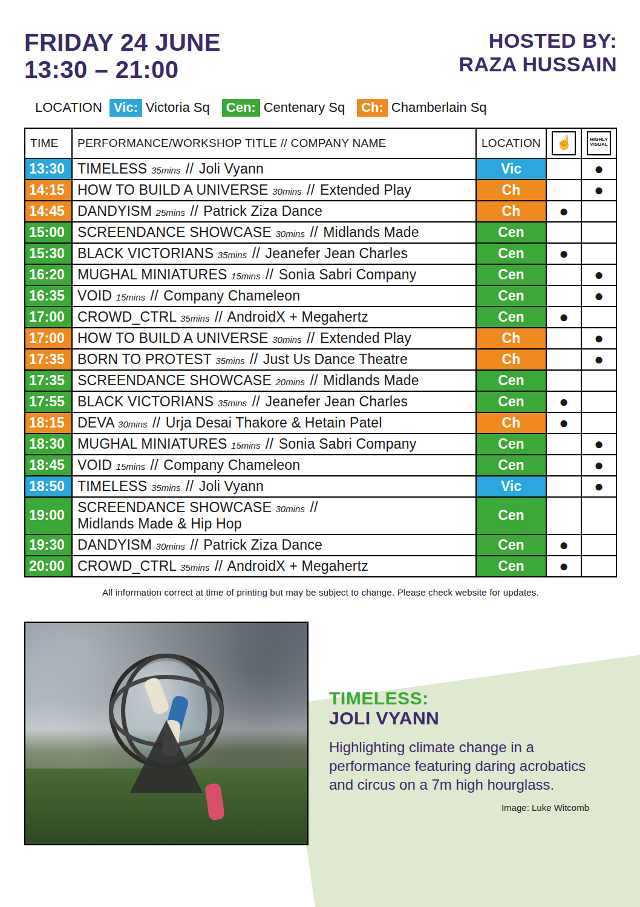FRIDAY 24 JUNE
13:30 – 21:00
HOSTED BY:
RAZA HUSSAIN
LOCATION Vic: Victoria Sq Cen: Centenary Sq Ch: Chamberlain Sq
| TIME | PERFORMANCE/WORKSHOP TITLE // COMPANY NAME | LOCATION | ☝ | HIGHLY VISUAL |
| --- | --- | --- | --- | --- |
| 13:30 | TIMELESS 35mins // Joli Vyann | Vic | | ● |
| 14:15 | HOW TO BUILD A UNIVERSE 30mins // Extended Play | Ch | | ● |
| 14:45 | DANDYISM 25mins // Patrick Ziza Dance | Ch | ● | |
| 15:00 | SCREENDANCE SHOWCASE 30mins // Midlands Made | Cen | | |
| 15:30 | BLACK VICTORIANS 35mins // Jeanefer Jean Charles | Cen | ● | |
| 16:20 | MUGHAL MINIATURES 15mins // Sonia Sabri Company | Cen | | ● |
| 16:35 | VOID 15mins // Company Chameleon | Cen | | ● |
| 17:00 | CROWD_CTRL 35mins // AndroidX + Megahertz | Cen | ● | |
| 17:00 | HOW TO BUILD A UNIVERSE 30mins // Extended Play | Ch | | ● |
| 17:35 | BORN TO PROTEST 35mins // Just Us Dance Theatre | Ch | | ● |
| 17:35 | SCREENDANCE SHOWCASE 20mins // Midlands Made | Cen | | |
| 17:55 | BLACK VICTORIANS 35mins // Jeanefer Jean Charles | Cen | ● | |
| 18:15 | DEVA 30mins // Urja Desai Thakore & Hetain Patel | Ch | ● | |
| 18:30 | MUGHAL MINIATURES 15mins // Sonia Sabri Company | Cen | | ● |
| 18:45 | VOID 15mins // Company Chameleon | Cen | | ● |
| 18:50 | TIMELESS 35mins // Joli Vyann | Vic | | ● |
| 19:00 | SCREENDANCE SHOWCASE 30mins // Midlands Made & Hip Hop | Cen | | |
| 19:30 | DANDYISM 30mins // Patrick Ziza Dance | Cen | ● | |
| 20:00 | CROWD_CTRL 35mins // AndroidX + Megahertz | Cen | ● | |
All information correct at time of printing but may be subject to change. Please check website for updates.
TIMELESS: JOLI VYANN
Highlighting climate change in a performance featuring daring acrobatics and circus on a 7m high hourglass.
Image: Luke Witcomb